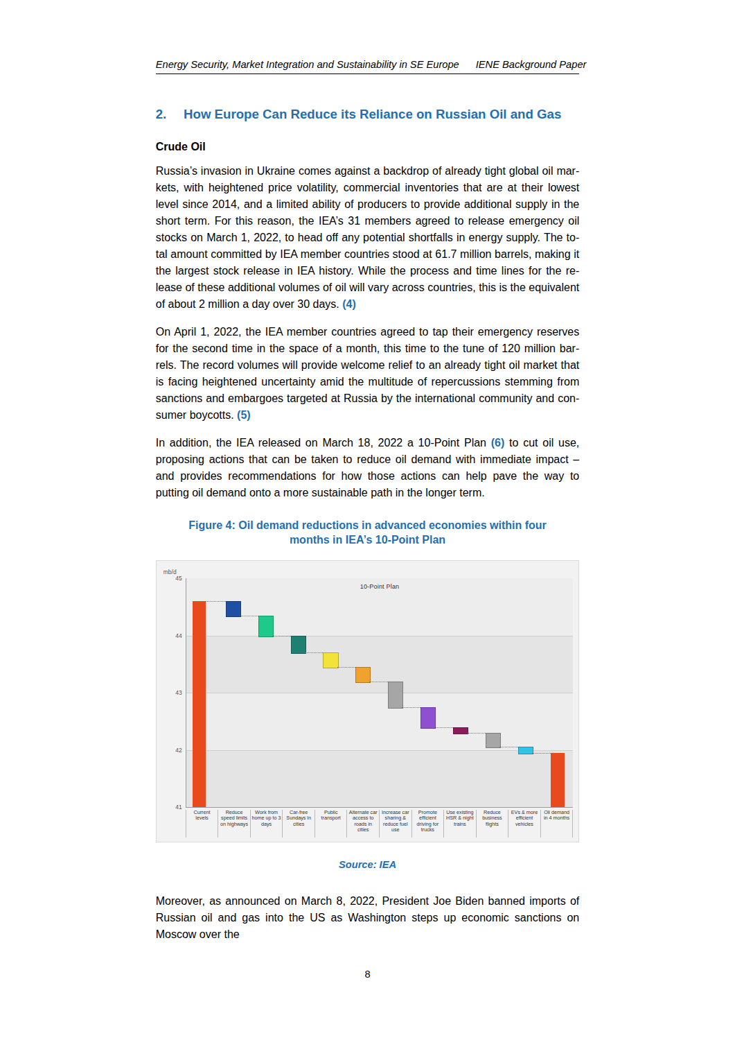Energy Security, Market Integration and Sustainability in SE Europe IENE Background Paper
2. How Europe Can Reduce its Reliance on Russian Oil and Gas
Crude Oil
Russia’s invasion in Ukraine comes against a backdrop of already tight global oil markets, with heightened price volatility, commercial inventories that are at their lowest level since 2014, and a limited ability of producers to provide additional supply in the short term. For this reason, the IEA’s 31 members agreed to release emergency oil stocks on March 1, 2022, to head off any potential shortfalls in energy supply. The total amount committed by IEA member countries stood at 61.7 million barrels, making it the largest stock release in IEA history. While the process and time lines for the release of these additional volumes of oil will vary across countries, this is the equivalent of about 2 million a day over 30 days. (4)
On April 1, 2022, the IEA member countries agreed to tap their emergency reserves for the second time in the space of a month, this time to the tune of 120 million barrels. The record volumes will provide welcome relief to an already tight oil market that is facing heightened uncertainty amid the multitude of repercussions stemming from sanctions and embargoes targeted at Russia by the international community and consumer boycotts. (5)
In addition, the IEA released on March 18, 2022 a 10-Point Plan (6) to cut oil use, proposing actions that can be taken to reduce oil demand with immediate impact – and provides recommendations for how those actions can help pave the way to putting oil demand onto a more sustainable path in the longer term.
Figure 4: Oil demand reductions in advanced economies within four months in IEA’s 10-Point Plan
mb/d
45
44
43
42
41
10-Point Plan
Current levels
Reduce speed limits on highways
Work from home up to 3 days
Car-free Sundays in cities
Public transport
Alternate car access to roads in cities
Increase car sharing & reduce fuel use
Promote efficient driving for trucks
Use existing HSR & night trains
Reduce business flights
EVs & more efficient vehicles
Oil demand in 4 months
Source: IEA
Moreover, as announced on March 8, 2022, President Joe Biden banned imports of Russian oil and gas into the US as Washington steps up economic sanctions on Moscow over the
8